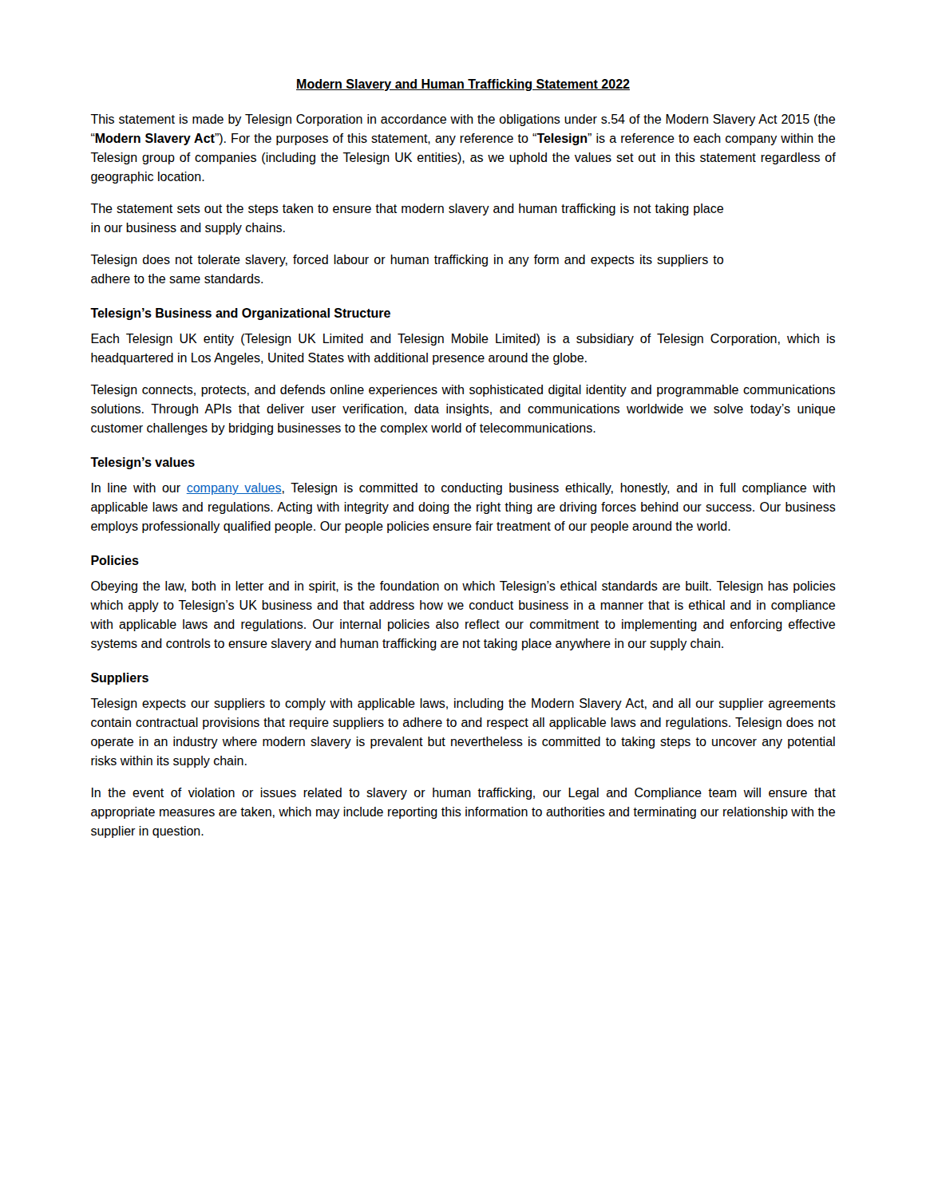Modern Slavery and Human Trafficking Statement 2022
This statement is made by Telesign Corporation in accordance with the obligations under s.54 of the Modern Slavery Act 2015 (the “Modern Slavery Act”). For the purposes of this statement, any reference to “Telesign” is a reference to each company within the Telesign group of companies (including the Telesign UK entities), as we uphold the values set out in this statement regardless of geographic location.
The statement sets out the steps taken to ensure that modern slavery and human trafficking is not taking place in our business and supply chains.
Telesign does not tolerate slavery, forced labour or human trafficking in any form and expects its suppliers to adhere to the same standards.
Telesign’s Business and Organizational Structure
Each Telesign UK entity (Telesign UK Limited and Telesign Mobile Limited) is a subsidiary of Telesign Corporation, which is headquartered in Los Angeles, United States with additional presence around the globe.
Telesign connects, protects, and defends online experiences with sophisticated digital identity and programmable communications solutions. Through APIs that deliver user verification, data insights, and communications worldwide we solve today’s unique customer challenges by bridging businesses to the complex world of telecommunications.
Telesign’s values
In line with our company values, Telesign is committed to conducting business ethically, honestly, and in full compliance with applicable laws and regulations. Acting with integrity and doing the right thing are driving forces behind our success. Our business employs professionally qualified people. Our people policies ensure fair treatment of our people around the world.
Policies
Obeying the law, both in letter and in spirit, is the foundation on which Telesign’s ethical standards are built. Telesign has policies which apply to Telesign’s UK business and that address how we conduct business in a manner that is ethical and in compliance with applicable laws and regulations. Our internal policies also reflect our commitment to implementing and enforcing effective systems and controls to ensure slavery and human trafficking are not taking place anywhere in our supply chain.
Suppliers
Telesign expects our suppliers to comply with applicable laws, including the Modern Slavery Act, and all our supplier agreements contain contractual provisions that require suppliers to adhere to and respect all applicable laws and regulations. Telesign does not operate in an industry where modern slavery is prevalent but nevertheless is committed to taking steps to uncover any potential risks within its supply chain.
In the event of violation or issues related to slavery or human trafficking, our Legal and Compliance team will ensure that appropriate measures are taken, which may include reporting this information to authorities and terminating our relationship with the supplier in question.